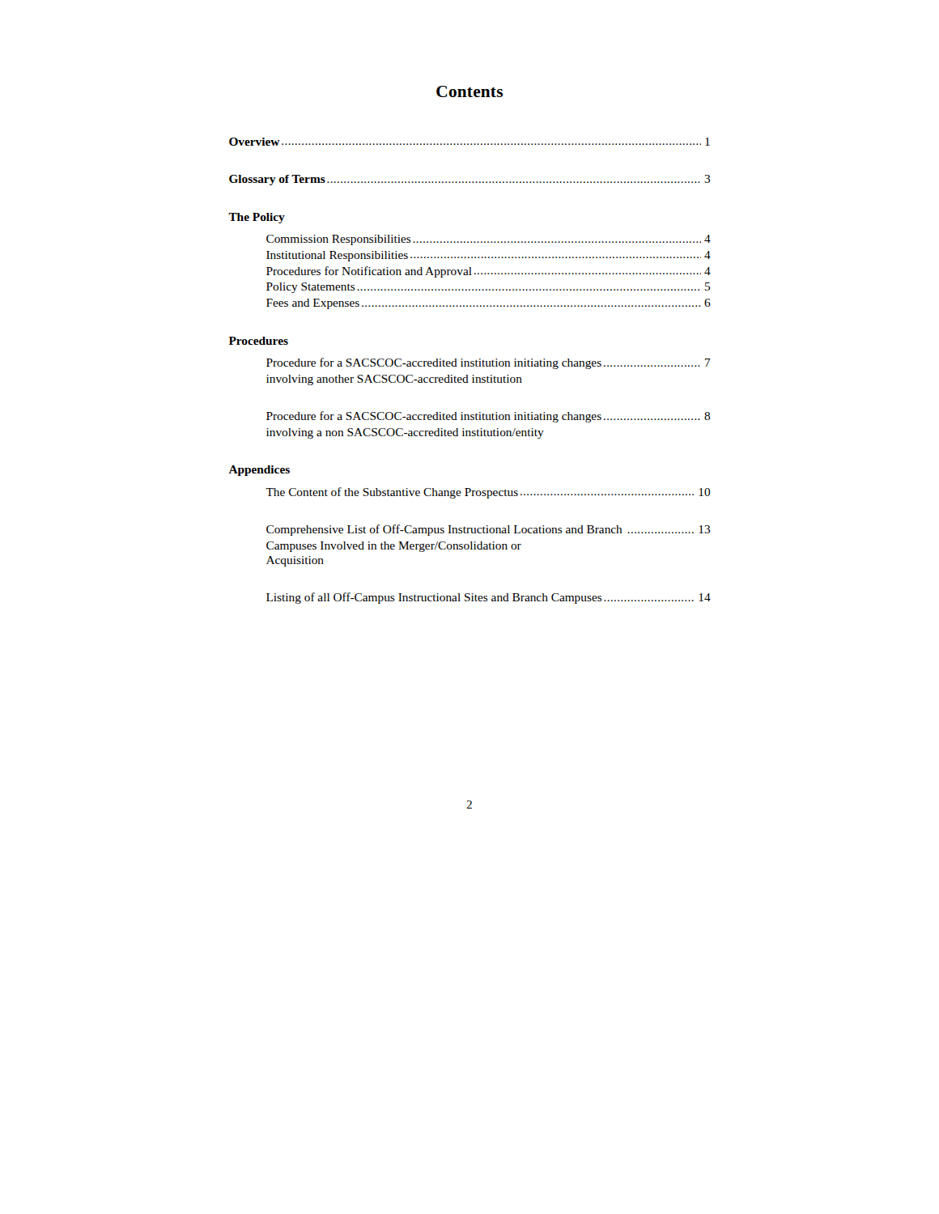Contents
Overview ................................................................................................................................................................. 1
Glossary of Terms ................................................................................................................................................. 3
The Policy
Commission Responsibilities ......................................................................................................................... 4
Institutional Responsibilities ......................................................................................................................... 4
Procedures for Notification and Approval ................................................................................................. 4
Policy Statements ....................................................................................................................................... 5
Fees and Expenses ..................................................................................................................................... 6
Procedures
Procedure for a SACSCOC-accredited institution initiating changes ........................................................... 7
involving another SACSCOC-accredited institution
Procedure for a SACSCOC-accredited institution initiating changes ........................................................... 8
involving a non SACSCOC-accredited institution/entity
Appendices
The Content of the Substantive Change Prospectus ..................................................................................... 10
Comprehensive List of Off-Campus Instructional Locations and Branch .................................................. 13
Campuses Involved in the Merger/Consolidation or
Acquisition
Listing of all Off-Campus Instructional Sites and Branch Campuses ......................................................... 14
2